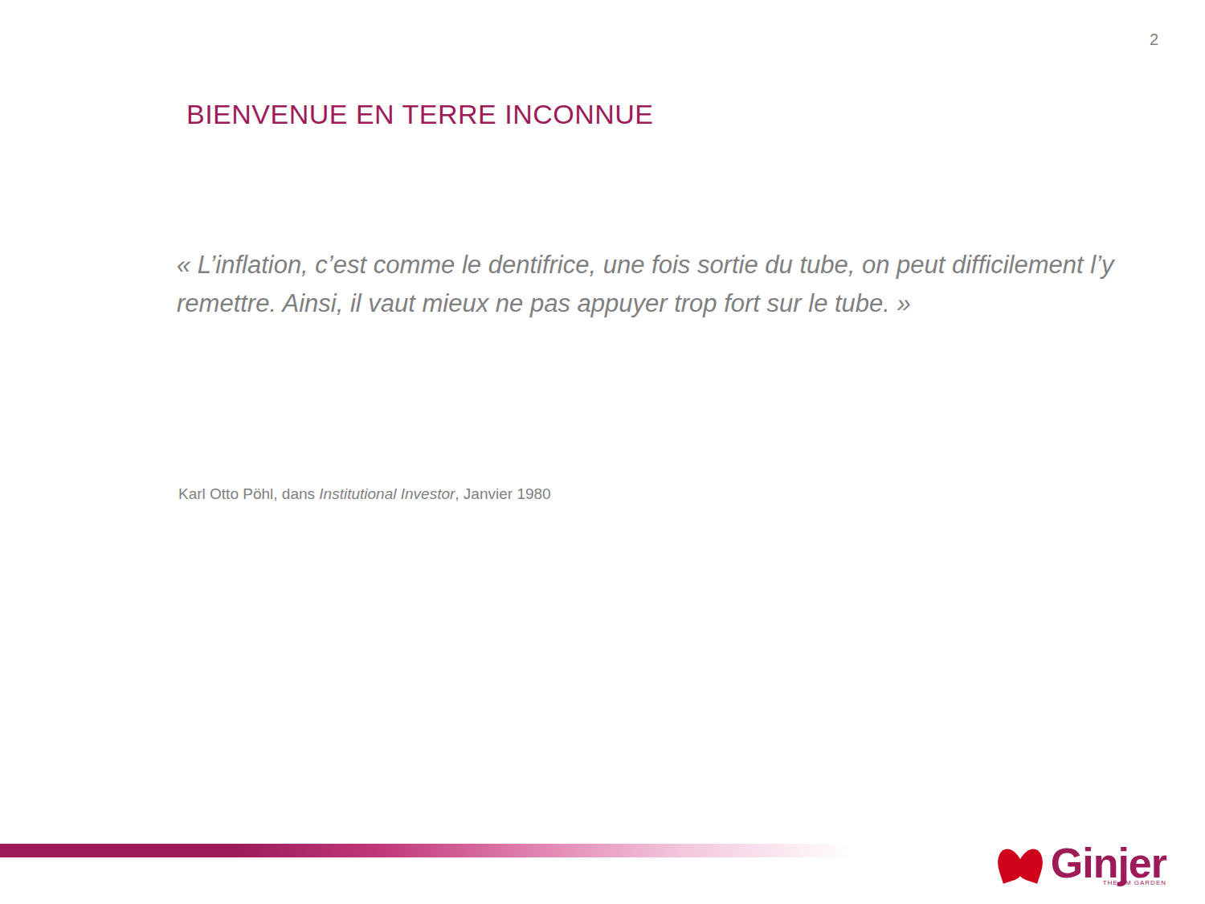2
BIENVENUE EN TERRE INCONNUE
« L’inflation, c’est comme le dentifrice, une fois sortie du tube, on peut difficilement l’y remettre. Ainsi, il vaut mieux ne pas appuyer trop fort sur le tube. »
Karl Otto Pöhl, dans Institutional Investor, Janvier 1980
Ginjer
THE AM GARDEN